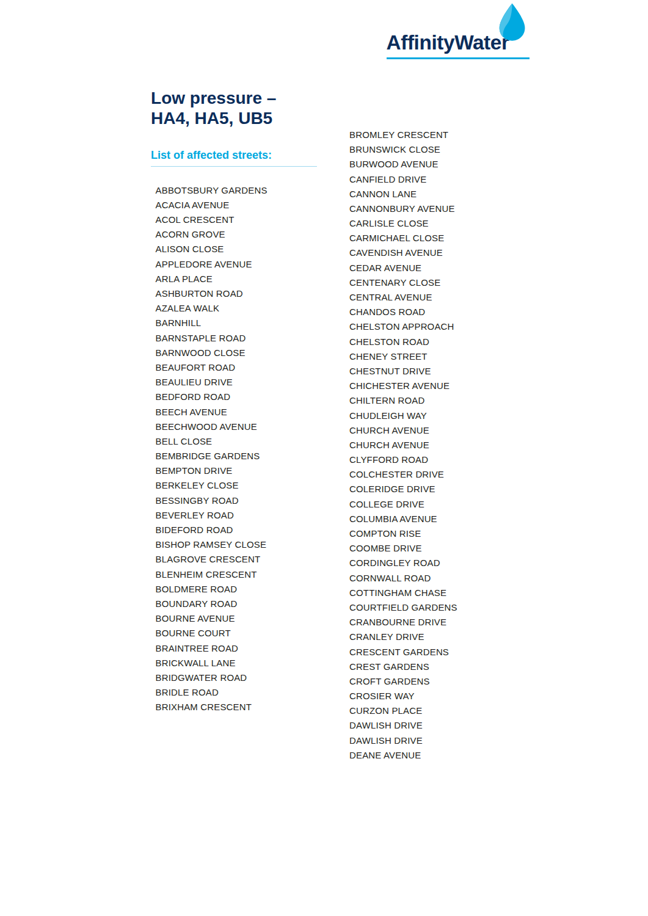AffinityWater
Low pressure – HA4, HA5, UB5
List of affected streets:
ABBOTSBURY GARDENS
ACACIA AVENUE
ACOL CRESCENT
ACORN GROVE
ALISON CLOSE
APPLEDORE AVENUE
ARLA PLACE
ASHBURTON ROAD
AZALEA WALK
BARNHILL
BARNSTAPLE ROAD
BARNWOOD CLOSE
BEAUFORT ROAD
BEAULIEU DRIVE
BEDFORD ROAD
BEECH AVENUE
BEECHWOOD AVENUE
BELL CLOSE
BEMBRIDGE GARDENS
BEMPTON DRIVE
BERKELEY CLOSE
BESSINGBY ROAD
BEVERLEY ROAD
BIDEFORD ROAD
BISHOP RAMSEY CLOSE
BLAGROVE CRESCENT
BLENHEIM CRESCENT
BOLDMERE ROAD
BOUNDARY ROAD
BOURNE AVENUE
BOURNE COURT
BRAINTREE ROAD
BRICKWALL LANE
BRIDGWATER ROAD
BRIDLE ROAD
BRIXHAM CRESCENT
BROMLEY CRESCENT
BRUNSWICK CLOSE
BURWOOD AVENUE
CANFIELD DRIVE
CANNON LANE
CANNONBURY AVENUE
CARLISLE CLOSE
CARMICHAEL CLOSE
CAVENDISH AVENUE
CEDAR AVENUE
CENTENARY CLOSE
CENTRAL AVENUE
CHANDOS ROAD
CHELSTON APPROACH
CHELSTON ROAD
CHENEY STREET
CHESTNUT DRIVE
CHICHESTER AVENUE
CHILTERN ROAD
CHUDLEIGH WAY
CHURCH AVENUE
CHURCH AVENUE
CLYFFORD ROAD
COLCHESTER DRIVE
COLERIDGE DRIVE
COLLEGE DRIVE
COLUMBIA AVENUE
COMPTON RISE
COOMBE DRIVE
CORDINGLEY ROAD
CORNWALL ROAD
COTTINGHAM CHASE
COURTFIELD GARDENS
CRANBOURNE DRIVE
CRANLEY DRIVE
CRESCENT GARDENS
CREST GARDENS
CROFT GARDENS
CROSIER WAY
CURZON PLACE
DAWLISH DRIVE
DAWLISH DRIVE
DEANE AVENUE